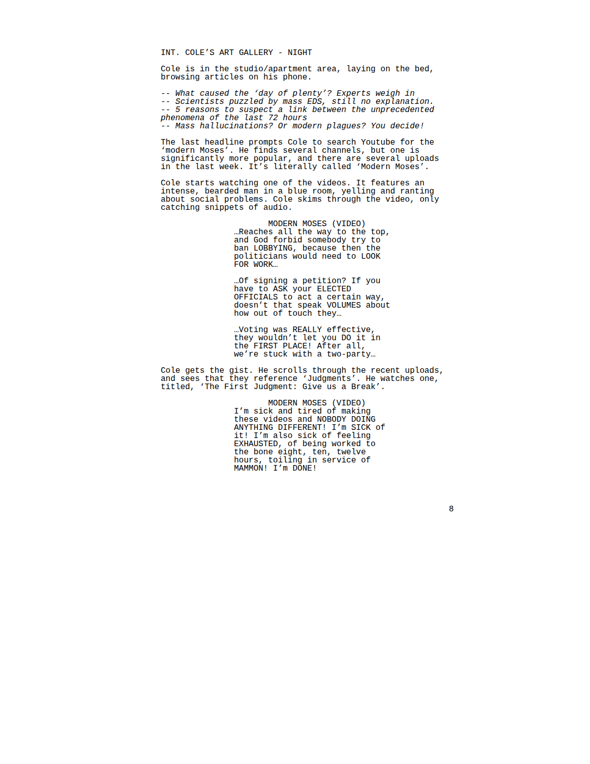INT. COLE’S ART GALLERY - NIGHT
Cole is in the studio/apartment area, laying on the bed, browsing articles on his phone.
-- What caused the ‘day of plenty’? Experts weigh in
-- Scientists puzzled by mass EDS, still no explanation.
-- 5 reasons to suspect a link between the unprecedented phenomena of the last 72 hours
-- Mass hallucinations? Or modern plagues? You decide!
The last headline prompts Cole to search Youtube for the ‘modern Moses’. He finds several channels, but one is significantly more popular, and there are several uploads in the last week. It’s literally called ‘Modern Moses’.
Cole starts watching one of the videos. It features an intense, bearded man in a blue room, yelling and ranting about social problems. Cole skims through the video, only catching snippets of audio.
Modern Moses (Video)
…Reaches all the way to the top, and God forbid somebody try to ban LOBBYING, because then the politicians would need to LOOK FOR WORK…
…Of signing a petition? If you have to ASK your ELECTED OFFICIALS to act a certain way, doesn’t that speak VOLUMES about how out of touch they…
…Voting was REALLY effective, they wouldn’t let you DO it in the FIRST PLACE! After all, we’re stuck with a two-party…
Cole gets the gist. He scrolls through the recent uploads, and sees that they reference ‘Judgments’. He watches one, titled, ‘The First Judgment: Give us a Break’.
Modern Moses (Video)
I’m sick and tired of making these videos and NOBODY DOING ANYTHING DIFFERENT! I’m SICK of it! I’m also sick of feeling EXHAUSTED, of being worked to the bone eight, ten, twelve hours, toiling in service of MAMMON! I’m DONE!
8